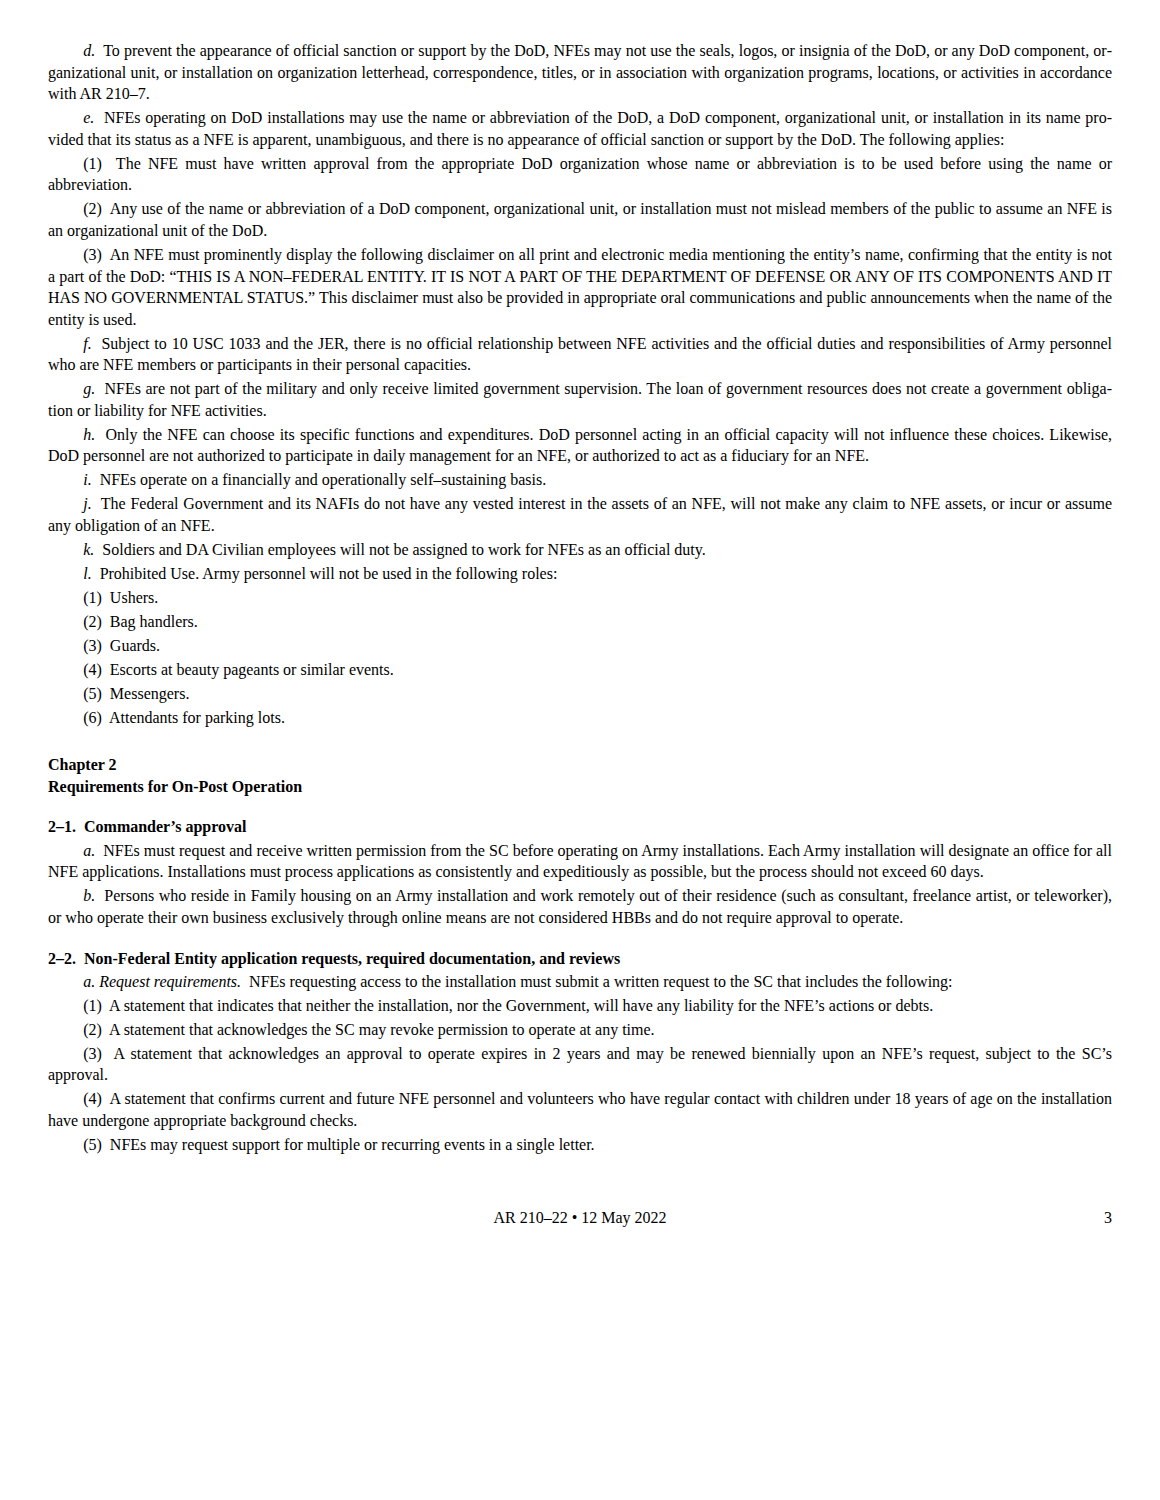d. To prevent the appearance of official sanction or support by the DoD, NFEs may not use the seals, logos, or insignia of the DoD, or any DoD component, organizational unit, or installation on organization letterhead, correspondence, titles, or in association with organization programs, locations, or activities in accordance with AR 210–7.
e. NFEs operating on DoD installations may use the name or abbreviation of the DoD, a DoD component, organizational unit, or installation in its name provided that its status as a NFE is apparent, unambiguous, and there is no appearance of official sanction or support by the DoD. The following applies:
(1) The NFE must have written approval from the appropriate DoD organization whose name or abbreviation is to be used before using the name or abbreviation.
(2) Any use of the name or abbreviation of a DoD component, organizational unit, or installation must not mislead members of the public to assume an NFE is an organizational unit of the DoD.
(3) An NFE must prominently display the following disclaimer on all print and electronic media mentioning the entity’s name, confirming that the entity is not a part of the DoD: “THIS IS A NON–FEDERAL ENTITY. IT IS NOT A PART OF THE DEPARTMENT OF DEFENSE OR ANY OF ITS COMPONENTS AND IT HAS NO GOVERNMENTAL STATUS.” This disclaimer must also be provided in appropriate oral communications and public announcements when the name of the entity is used.
f. Subject to 10 USC 1033 and the JER, there is no official relationship between NFE activities and the official duties and responsibilities of Army personnel who are NFE members or participants in their personal capacities.
g. NFEs are not part of the military and only receive limited government supervision. The loan of government resources does not create a government obligation or liability for NFE activities.
h. Only the NFE can choose its specific functions and expenditures. DoD personnel acting in an official capacity will not influence these choices. Likewise, DoD personnel are not authorized to participate in daily management for an NFE, or authorized to act as a fiduciary for an NFE.
i. NFEs operate on a financially and operationally self–sustaining basis.
j. The Federal Government and its NAFIs do not have any vested interest in the assets of an NFE, will not make any claim to NFE assets, or incur or assume any obligation of an NFE.
k. Soldiers and DA Civilian employees will not be assigned to work for NFEs as an official duty.
l. Prohibited Use. Army personnel will not be used in the following roles:
(1) Ushers.
(2) Bag handlers.
(3) Guards.
(4) Escorts at beauty pageants or similar events.
(5) Messengers.
(6) Attendants for parking lots.
Chapter 2Requirements for On-Post Operation
2–1. Commander’s approval
a. NFEs must request and receive written permission from the SC before operating on Army installations. Each Army installation will designate an office for all NFE applications. Installations must process applications as consistently and expeditiously as possible, but the process should not exceed 60 days.
b. Persons who reside in Family housing on an Army installation and work remotely out of their residence (such as consultant, freelance artist, or teleworker), or who operate their own business exclusively through online means are not considered HBBs and do not require approval to operate.
2–2. Non-Federal Entity application requests, required documentation, and reviews
a. Request requirements. NFEs requesting access to the installation must submit a written request to the SC that includes the following:
(1) A statement that indicates that neither the installation, nor the Government, will have any liability for the NFE’s actions or debts.
(2) A statement that acknowledges the SC may revoke permission to operate at any time.
(3) A statement that acknowledges an approval to operate expires in 2 years and may be renewed biennially upon an NFE’s request, subject to the SC’s approval.
(4) A statement that confirms current and future NFE personnel and volunteers who have regular contact with children under 18 years of age on the installation have undergone appropriate background checks.
(5) NFEs may request support for multiple or recurring events in a single letter.
AR 210–22 • 12 May 2022 3